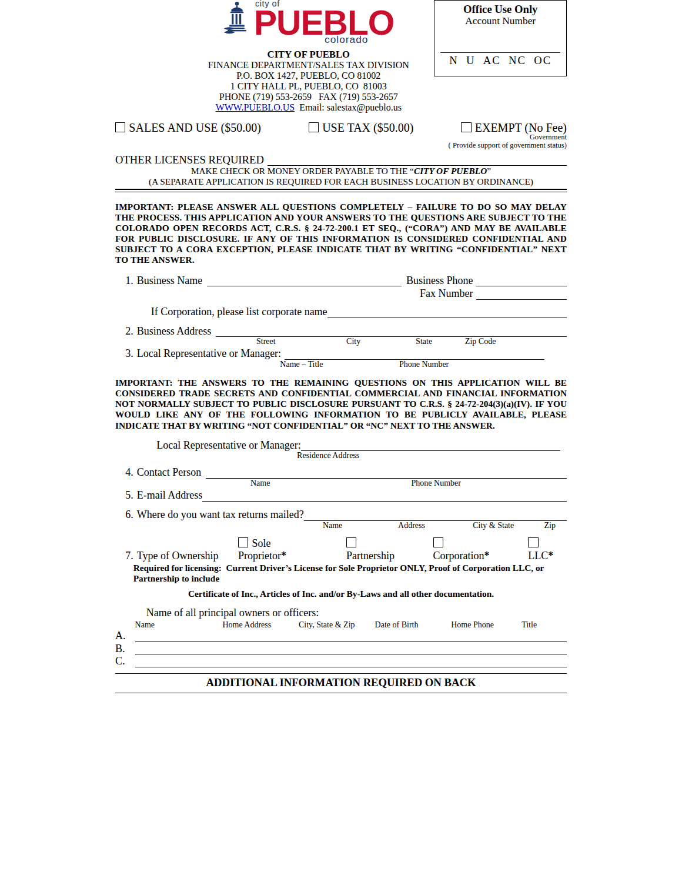city of
PUEBLO
colorado
CITY OF PUEBLO
FINANCE DEPARTMENT/SALES TAX DIVISION
P.O. BOX 1427, PUEBLO, CO 81002
1 CITY HALL PL, PUEBLO, CO 81003
PHONE (719) 553-2659 FAX (719) 553-2657
WWW.PUEBLO.US Email: salestax@pueblo.us
Office Use Only
Account Number
N U AC NC OC
SALES AND USE ($50.00)
USE TAX ($50.00)
EXEMPT (No Fee)
Government
( Provide support of government status)
OTHER LICENSES REQUIRED
MAKE CHECK OR MONEY ORDER PAYABLE TO THE “CITY OF PUEBLO”
(A SEPARATE APPLICATION IS REQUIRED FOR EACH BUSINESS LOCATION BY ORDINANCE)
IMPORTANT: PLEASE ANSWER ALL QUESTIONS COMPLETELY – FAILURE TO DO SO MAY DELAY THE PROCESS. THIS APPLICATION AND YOUR ANSWERS TO THE QUESTIONS ARE SUBJECT TO THE COLORADO OPEN RECORDS ACT, C.R.S. § 24-72-200.1 ET SEQ., (“CORA”) AND MAY BE AVAILABLE FOR PUBLIC DISCLOSURE. IF ANY OF THIS INFORMATION IS CONSIDERED CONFIDENTIAL AND SUBJECT TO A CORA EXCEPTION, PLEASE INDICATE THAT BY WRITING “CONFIDENTIAL” NEXT TO THE ANSWER.
1. Business Name Business Phone
Fax Number
If Corporation, please list corporate name
2. Business Address
Street City State Zip Code
3. Local Representative or Manager:
Name – Title Phone Number
IMPORTANT: THE ANSWERS TO THE REMAINING QUESTIONS ON THIS APPLICATION WILL BE CONSIDERED TRADE SECRETS AND CONFIDENTIAL COMMERCIAL AND FINANCIAL INFORMATION NOT NORMALLY SUBJECT TO PUBLIC DISCLOSURE PURSUANT TO C.R.S. § 24-72-204(3)(a)(IV). IF YOU WOULD LIKE ANY OF THE FOLLOWING INFORMATION TO BE PUBLICLY AVAILABLE, PLEASE INDICATE THAT BY WRITING “NOT CONFIDENTIAL” OR “NC” NEXT TO THE ANSWER.
Local Representative or Manager:
Residence Address
4. Contact Person
Name Phone Number
5. E-mail Address
6. Where do you want tax returns mailed?
Name Address City & State Zip
7. Type of Ownership Sole Proprietor* Partnership Corporation* LLC*
Required for licensing: Current Driver’s License for Sole Proprietor ONLY, Proof of Corporation LLC, or Partnership to include
Certificate of Inc., Articles of Inc. and/or By-Laws and all other documentation.
Name of all principal owners or officers:
Name Home Address City, State & Zip Date of Birth Home Phone Title
A.
B.
C.
ADDITIONAL INFORMATION REQUIRED ON BACK